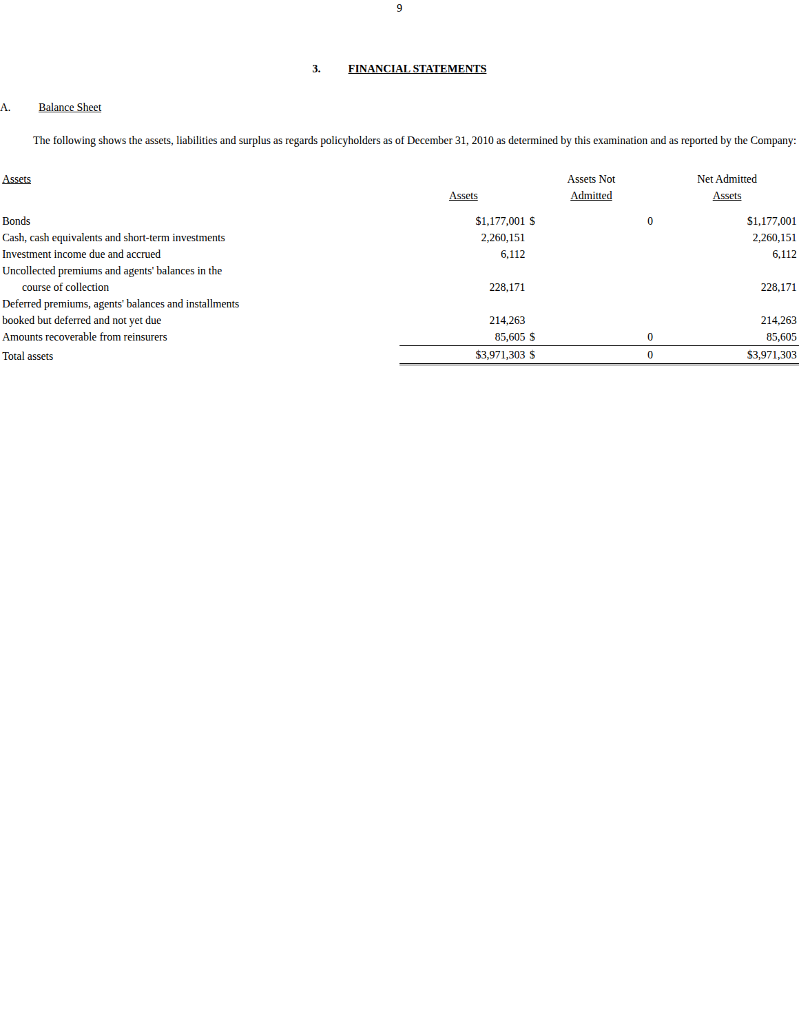9
3. FINANCIAL STATEMENTS
A. Balance Sheet
The following shows the assets, liabilities and surplus as regards policyholders as of December 31, 2010 as determined by this examination and as reported by the Company:
| Assets | | Assets Not | Net Admitted |
| --- | --- | --- | --- |
| | Assets | Admitted | Assets |
| Bonds | $1,177,001 | $ | 0 | $1,177,001 |
| Cash, cash equivalents and short-term investments | 2,260,151 | | | 2,260,151 |
| Investment income due and accrued | 6,112 | | | 6,112 |
| Uncollected premiums and agents' balances in the | | | | |
| course of collection | 228,171 | | | 228,171 |
| Deferred premiums, agents' balances and installments | | | | |
| booked but deferred and not yet due | 214,263 | | | 214,263 |
| Amounts recoverable from reinsurers | 85,605 | $ | 0 | 85,605 |
| Total assets | $3,971,303 | $ | 0 | $3,971,303 |